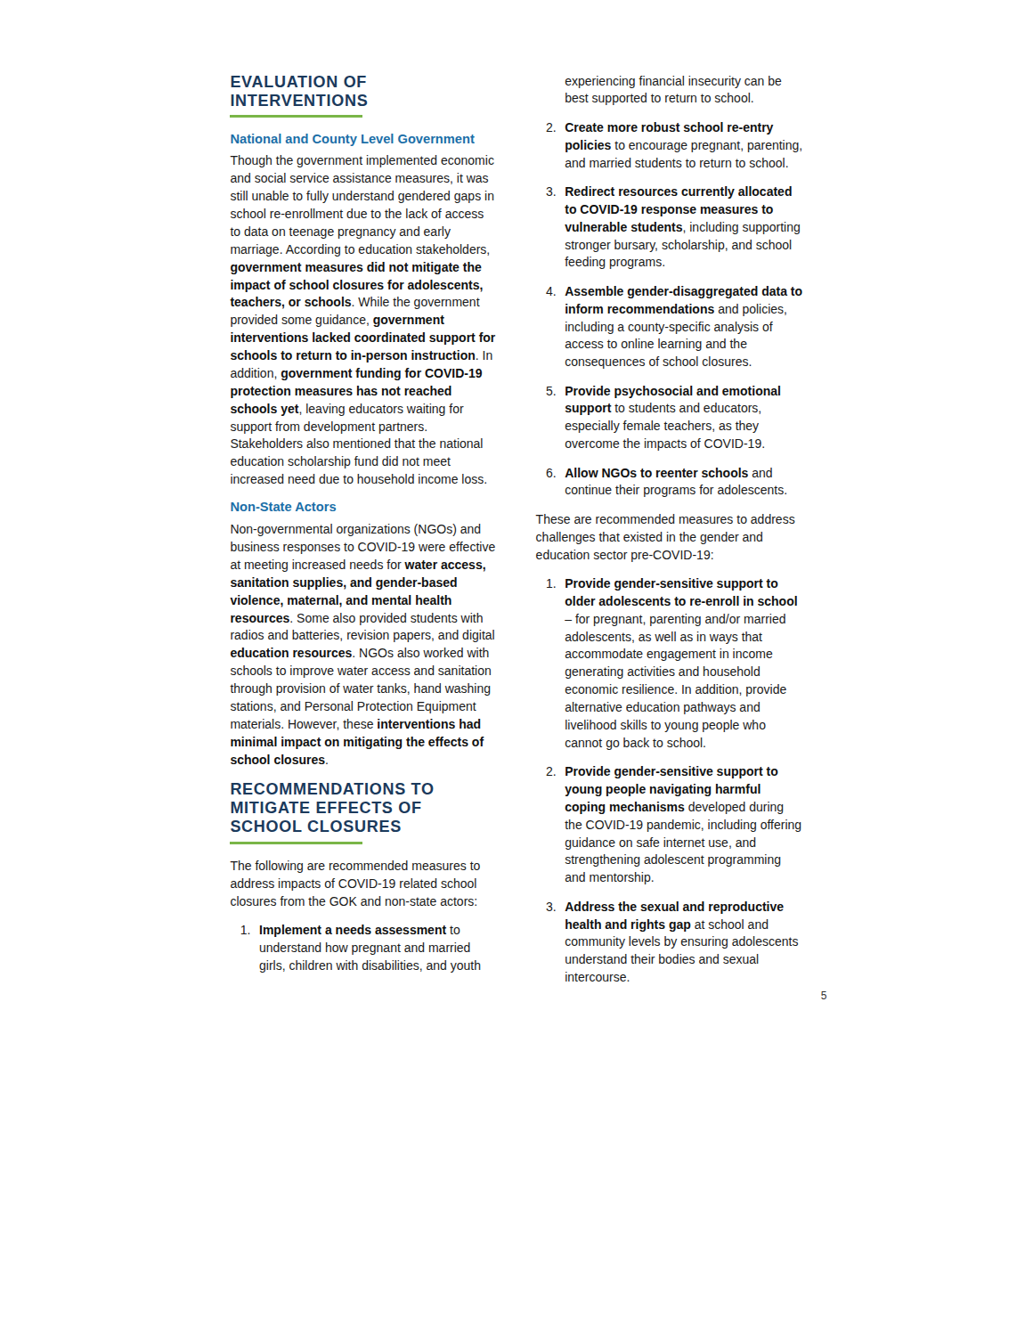EVALUATION OF INTERVENTIONS
National and County Level Government
Though the government implemented economic and social service assistance measures, it was still unable to fully understand gendered gaps in school re-enrollment due to the lack of access to data on teenage pregnancy and early marriage. According to education stakeholders, government measures did not mitigate the impact of school closures for adolescents, teachers, or schools. While the government provided some guidance, government interventions lacked coordinated support for schools to return to in-person instruction. In addition, government funding for COVID-19 protection measures has not reached schools yet, leaving educators waiting for support from development partners. Stakeholders also mentioned that the national education scholarship fund did not meet increased need due to household income loss.
Non-State Actors
Non-governmental organizations (NGOs) and business responses to COVID-19 were effective at meeting increased needs for water access, sanitation supplies, and gender-based violence, maternal, and mental health resources. Some also provided students with radios and batteries, revision papers, and digital education resources. NGOs also worked with schools to improve water access and sanitation through provision of water tanks, hand washing stations, and Personal Protection Equipment materials. However, these interventions had minimal impact on mitigating the effects of school closures.
RECOMMENDATIONS TO MITIGATE EFFECTS OF SCHOOL CLOSURES
The following are recommended measures to address impacts of COVID-19 related school closures from the GOK and non-state actors:
Implement a needs assessment to understand how pregnant and married girls, children with disabilities, and youth experiencing financial insecurity can be best supported to return to school.
Create more robust school re-entry policies to encourage pregnant, parenting, and married students to return to school.
Redirect resources currently allocated to COVID-19 response measures to vulnerable students, including supporting stronger bursary, scholarship, and school feeding programs.
Assemble gender-disaggregated data to inform recommendations and policies, including a county-specific analysis of access to online learning and the consequences of school closures.
Provide psychosocial and emotional support to students and educators, especially female teachers, as they overcome the impacts of COVID-19.
Allow NGOs to reenter schools and continue their programs for adolescents.
These are recommended measures to address challenges that existed in the gender and education sector pre-COVID-19:
Provide gender-sensitive support to older adolescents to re-enroll in school – for pregnant, parenting and/or married adolescents, as well as in ways that accommodate engagement in income generating activities and household economic resilience. In addition, provide alternative education pathways and livelihood skills to young people who cannot go back to school.
Provide gender-sensitive support to young people navigating harmful coping mechanisms developed during the COVID-19 pandemic, including offering guidance on safe internet use, and strengthening adolescent programming and mentorship.
Address the sexual and reproductive health and rights gap at school and community levels by ensuring adolescents understand their bodies and sexual intercourse.
5